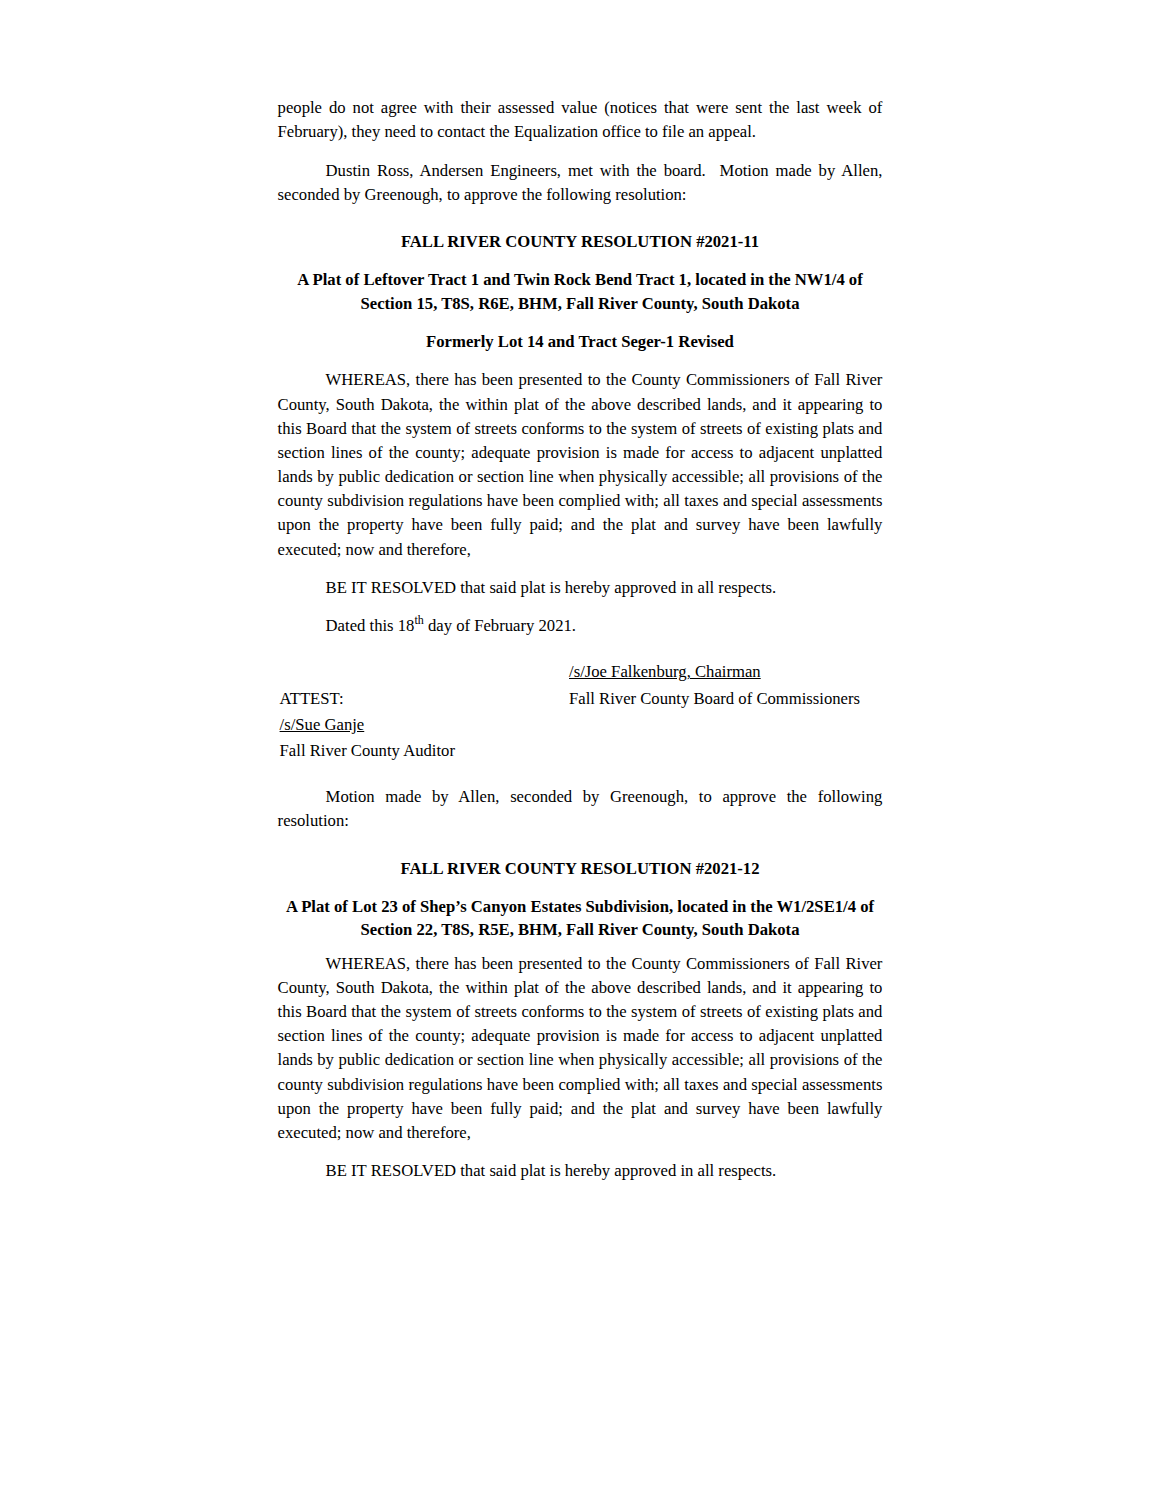people do not agree with their assessed value (notices that were sent the last week of February), they need to contact the Equalization office to file an appeal.
Dustin Ross, Andersen Engineers, met with the board. Motion made by Allen, seconded by Greenough, to approve the following resolution:
FALL RIVER COUNTY RESOLUTION #2021-11
A Plat of Leftover Tract 1 and Twin Rock Bend Tract 1, located in the NW1/4 of Section 15, T8S, R6E, BHM, Fall River County, South Dakota
Formerly Lot 14 and Tract Seger-1 Revised
WHEREAS, there has been presented to the County Commissioners of Fall River County, South Dakota, the within plat of the above described lands, and it appearing to this Board that the system of streets conforms to the system of streets of existing plats and section lines of the county; adequate provision is made for access to adjacent unplatted lands by public dedication or section line when physically accessible; all provisions of the county subdivision regulations have been complied with; all taxes and special assessments upon the property have been fully paid; and the plat and survey have been lawfully executed; now and therefore,
BE IT RESOLVED that said plat is hereby approved in all respects.
Dated this 18th day of February 2021.
| | /s/Joe Falkenburg, Chairman |
| ATTEST: | Fall River County Board of Commissioners |
| /s/Sue Ganje | |
| Fall River County Auditor | |
Motion made by Allen, seconded by Greenough, to approve the following resolution:
FALL RIVER COUNTY RESOLUTION #2021-12
A Plat of Lot 23 of Shep’s Canyon Estates Subdivision, located in the W1/2SE1/4 of Section 22, T8S, R5E, BHM, Fall River County, South Dakota
WHEREAS, there has been presented to the County Commissioners of Fall River County, South Dakota, the within plat of the above described lands, and it appearing to this Board that the system of streets conforms to the system of streets of existing plats and section lines of the county; adequate provision is made for access to adjacent unplatted lands by public dedication or section line when physically accessible; all provisions of the county subdivision regulations have been complied with; all taxes and special assessments upon the property have been fully paid; and the plat and survey have been lawfully executed; now and therefore,
BE IT RESOLVED that said plat is hereby approved in all respects.